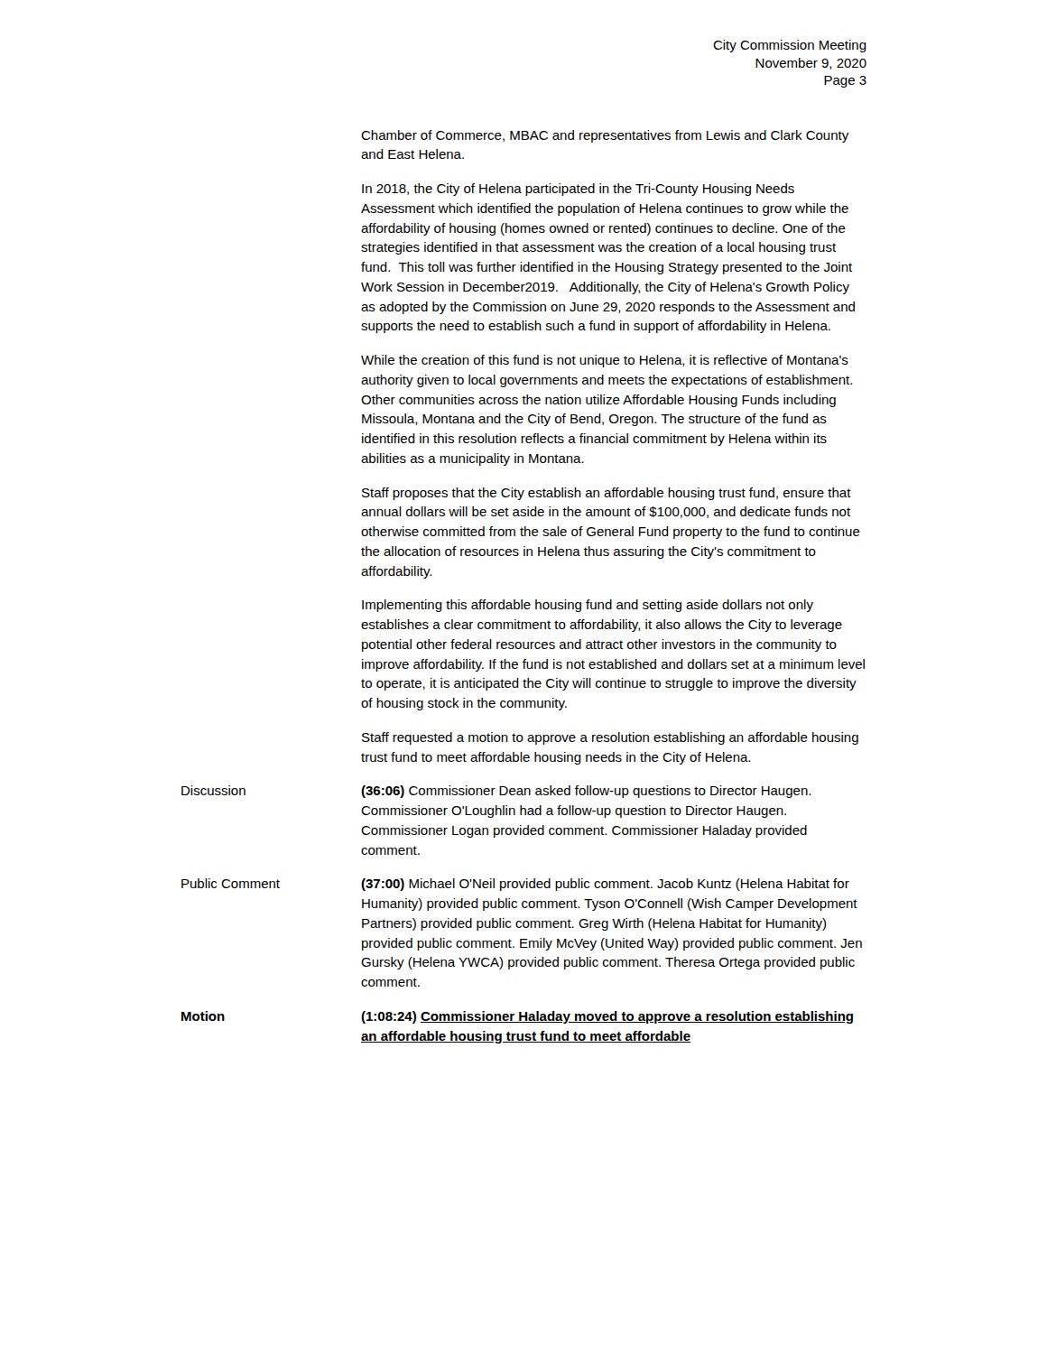City Commission Meeting
November 9, 2020
Page 3
Chamber of Commerce, MBAC and representatives from Lewis and Clark County and East Helena.
In 2018, the City of Helena participated in the Tri-County Housing Needs Assessment which identified the population of Helena continues to grow while the affordability of housing (homes owned or rented) continues to decline. One of the strategies identified in that assessment was the creation of a local housing trust fund. This toll was further identified in the Housing Strategy presented to the Joint Work Session in December2019. Additionally, the City of Helena's Growth Policy as adopted by the Commission on June 29, 2020 responds to the Assessment and supports the need to establish such a fund in support of affordability in Helena.
While the creation of this fund is not unique to Helena, it is reflective of Montana's authority given to local governments and meets the expectations of establishment. Other communities across the nation utilize Affordable Housing Funds including Missoula, Montana and the City of Bend, Oregon. The structure of the fund as identified in this resolution reflects a financial commitment by Helena within its abilities as a municipality in Montana.
Staff proposes that the City establish an affordable housing trust fund, ensure that annual dollars will be set aside in the amount of $100,000, and dedicate funds not otherwise committed from the sale of General Fund property to the fund to continue the allocation of resources in Helena thus assuring the City's commitment to affordability.
Implementing this affordable housing fund and setting aside dollars not only establishes a clear commitment to affordability, it also allows the City to leverage potential other federal resources and attract other investors in the community to improve affordability. If the fund is not established and dollars set at a minimum level to operate, it is anticipated the City will continue to struggle to improve the diversity of housing stock in the community.
Staff requested a motion to approve a resolution establishing an affordable housing trust fund to meet affordable housing needs in the City of Helena.
Discussion
(36:06) Commissioner Dean asked follow-up questions to Director Haugen. Commissioner O'Loughlin had a follow-up question to Director Haugen. Commissioner Logan provided comment. Commissioner Haladay provided comment.
Public Comment
(37:00) Michael O'Neil provided public comment. Jacob Kuntz (Helena Habitat for Humanity) provided public comment. Tyson O'Connell (Wish Camper Development Partners) provided public comment. Greg Wirth (Helena Habitat for Humanity) provided public comment. Emily McVey (United Way) provided public comment. Jen Gursky (Helena YWCA) provided public comment. Theresa Ortega provided public comment.
Motion
(1:08:24) Commissioner Haladay moved to approve a resolution establishing an affordable housing trust fund to meet affordable